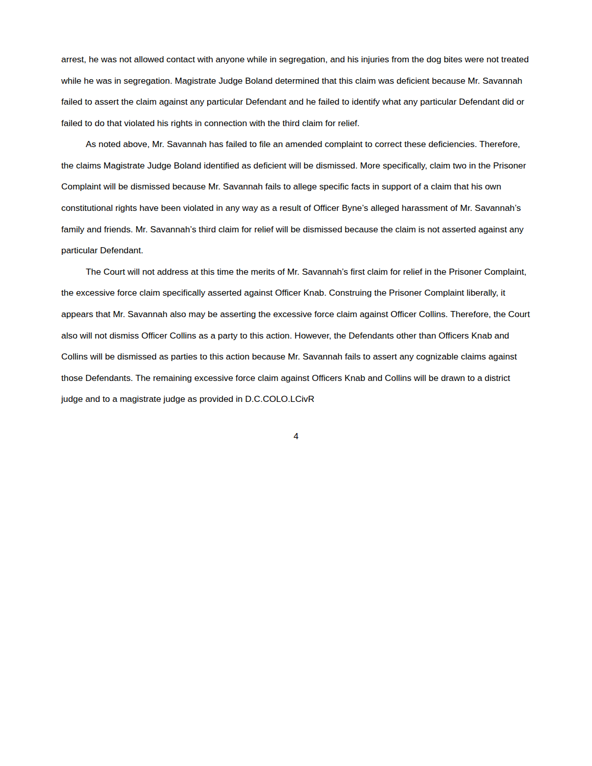arrest, he was not allowed contact with anyone while in segregation, and his injuries from the dog bites were not treated while he was in segregation. Magistrate Judge Boland determined that this claim was deficient because Mr. Savannah failed to assert the claim against any particular Defendant and he failed to identify what any particular Defendant did or failed to do that violated his rights in connection with the third claim for relief.
As noted above, Mr. Savannah has failed to file an amended complaint to correct these deficiencies. Therefore, the claims Magistrate Judge Boland identified as deficient will be dismissed. More specifically, claim two in the Prisoner Complaint will be dismissed because Mr. Savannah fails to allege specific facts in support of a claim that his own constitutional rights have been violated in any way as a result of Officer Byne’s alleged harassment of Mr. Savannah’s family and friends. Mr. Savannah’s third claim for relief will be dismissed because the claim is not asserted against any particular Defendant.
The Court will not address at this time the merits of Mr. Savannah’s first claim for relief in the Prisoner Complaint, the excessive force claim specifically asserted against Officer Knab. Construing the Prisoner Complaint liberally, it appears that Mr. Savannah also may be asserting the excessive force claim against Officer Collins. Therefore, the Court also will not dismiss Officer Collins as a party to this action. However, the Defendants other than Officers Knab and Collins will be dismissed as parties to this action because Mr. Savannah fails to assert any cognizable claims against those Defendants. The remaining excessive force claim against Officers Knab and Collins will be drawn to a district judge and to a magistrate judge as provided in D.C.COLO.LCivR
4